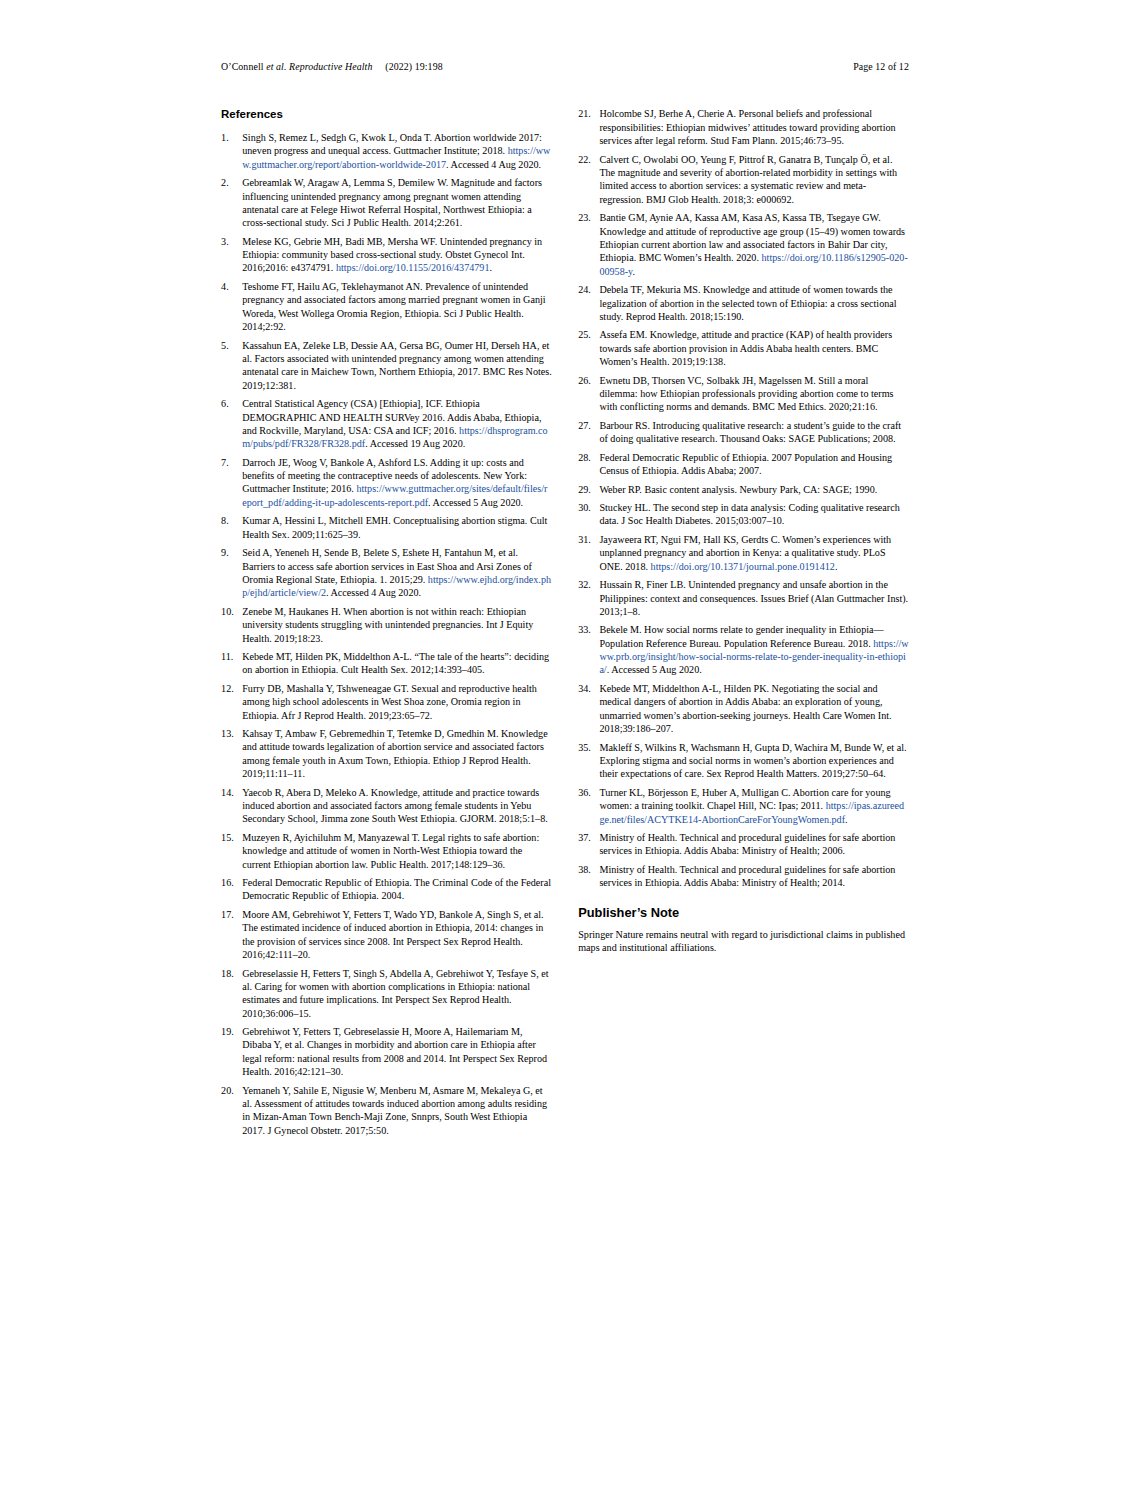O’Connell et al. Reproductive Health (2022) 19:198
Page 12 of 12
References
Singh S, Remez L, Sedgh G, Kwok L, Onda T. Abortion worldwide 2017: uneven progress and unequal access. Guttmacher Institute; 2018. https://www.guttmacher.org/report/abortion-worldwide-2017. Accessed 4 Aug 2020.
Gebreamlak W, Aragaw A, Lemma S, Demilew W. Magnitude and factors influencing unintended pregnancy among pregnant women attending antenatal care at Felege Hiwot Referral Hospital, Northwest Ethiopia: a cross-sectional study. Sci J Public Health. 2014;2:261.
Melese KG, Gebrie MH, Badi MB, Mersha WF. Unintended pregnancy in Ethiopia: community based cross-sectional study. Obstet Gynecol Int. 2016;2016: e4374791. https://doi.org/10.1155/2016/4374791.
Teshome FT, Hailu AG, Teklehaymanot AN. Prevalence of unintended pregnancy and associated factors among married pregnant women in Ganji Woreda, West Wollega Oromia Region, Ethiopia. Sci J Public Health. 2014;2:92.
Kassahun EA, Zeleke LB, Dessie AA, Gersa BG, Oumer HI, Derseh HA, et al. Factors associated with unintended pregnancy among women attending antenatal care in Maichew Town, Northern Ethiopia, 2017. BMC Res Notes. 2019;12:381.
Central Statistical Agency (CSA) [Ethiopia], ICF. Ethiopia DEMOGRAPHIC AND HEALTH SURVey 2016. Addis Ababa, Ethiopia, and Rockville, Maryland, USA: CSA and ICF; 2016. https://dhsprogram.com/pubs/pdf/FR328/FR328.pdf. Accessed 19 Aug 2020.
Darroch JE, Woog V, Bankole A, Ashford LS. Adding it up: costs and benefits of meeting the contraceptive needs of adolescents. New York: Guttmacher Institute; 2016. https://www.guttmacher.org/sites/default/files/report_pdf/adding-it-up-adolescents-report.pdf. Accessed 5 Aug 2020.
Kumar A, Hessini L, Mitchell EMH. Conceptualising abortion stigma. Cult Health Sex. 2009;11:625–39.
Seid A, Yeneneh H, Sende B, Belete S, Eshete H, Fantahun M, et al. Barriers to access safe abortion services in East Shoa and Arsi Zones of Oromia Regional State, Ethiopia. 1. 2015;29. https://www.ejhd.org/index.php/ejhd/article/view/2. Accessed 4 Aug 2020.
Zenebe M, Haukanes H. When abortion is not within reach: Ethiopian university students struggling with unintended pregnancies. Int J Equity Health. 2019;18:23.
Kebede MT, Hilden PK, Middelthon A-L. “The tale of the hearts”: deciding on abortion in Ethiopia. Cult Health Sex. 2012;14:393–405.
Furry DB, Mashalla Y, Tshweneagae GT. Sexual and reproductive health among high school adolescents in West Shoa zone, Oromia region in Ethiopia. Afr J Reprod Health. 2019;23:65–72.
Kahsay T, Ambaw F, Gebremedhin T, Tetemke D, Gmedhin M. Knowledge and attitude towards legalization of abortion service and associated factors among female youth in Axum Town, Ethiopia. Ethiop J Reprod Health. 2019;11:11–11.
Yaecob R, Abera D, Meleko A. Knowledge, attitude and practice towards induced abortion and associated factors among female students in Yebu Secondary School, Jimma zone South West Ethiopia. GJORM. 2018;5:1–8.
Muzeyen R, Ayichiluhm M, Manyazewal T. Legal rights to safe abortion: knowledge and attitude of women in North-West Ethiopia toward the current Ethiopian abortion law. Public Health. 2017;148:129–36.
Federal Democratic Republic of Ethiopia. The Criminal Code of the Federal Democratic Republic of Ethiopia. 2004.
Moore AM, Gebrehiwot Y, Fetters T, Wado YD, Bankole A, Singh S, et al. The estimated incidence of induced abortion in Ethiopia, 2014: changes in the provision of services since 2008. Int Perspect Sex Reprod Health. 2016;42:111–20.
Gebreselassie H, Fetters T, Singh S, Abdella A, Gebrehiwot Y, Tesfaye S, et al. Caring for women with abortion complications in Ethiopia: national estimates and future implications. Int Perspect Sex Reprod Health. 2010;36:006–15.
Gebrehiwot Y, Fetters T, Gebreselassie H, Moore A, Hailemariam M, Dibaba Y, et al. Changes in morbidity and abortion care in Ethiopia after legal reform: national results from 2008 and 2014. Int Perspect Sex Reprod Health. 2016;42:121–30.
Yemaneh Y, Sahile E, Nigusie W, Menberu M, Asmare M, Mekaleya G, et al. Assessment of attitudes towards induced abortion among adults residing in Mizan-Aman Town Bench-Maji Zone, Snnprs, South West Ethiopia 2017. J Gynecol Obstetr. 2017;5:50.
Holcombe SJ, Berhe A, Cherie A. Personal beliefs and professional responsibilities: Ethiopian midwives’ attitudes toward providing abortion services after legal reform. Stud Fam Plann. 2015;46:73–95.
Calvert C, Owolabi OO, Yeung F, Pittrof R, Ganatra B, Tunçalp Ö, et al. The magnitude and severity of abortion-related morbidity in settings with limited access to abortion services: a systematic review and meta-regression. BMJ Glob Health. 2018;3: e000692.
Bantie GM, Aynie AA, Kassa AM, Kasa AS, Kassa TB, Tsegaye GW. Knowledge and attitude of reproductive age group (15–49) women towards Ethiopian current abortion law and associated factors in Bahir Dar city, Ethiopia. BMC Women’s Health. 2020. https://doi.org/10.1186/s12905-020-00958-y.
Debela TF, Mekuria MS. Knowledge and attitude of women towards the legalization of abortion in the selected town of Ethiopia: a cross sectional study. Reprod Health. 2018;15:190.
Assefa EM. Knowledge, attitude and practice (KAP) of health providers towards safe abortion provision in Addis Ababa health centers. BMC Women’s Health. 2019;19:138.
Ewnetu DB, Thorsen VC, Solbakk JH, Magelssen M. Still a moral dilemma: how Ethiopian professionals providing abortion come to terms with conflicting norms and demands. BMC Med Ethics. 2020;21:16.
Barbour RS. Introducing qualitative research: a student’s guide to the craft of doing qualitative research. Thousand Oaks: SAGE Publications; 2008.
Federal Democratic Republic of Ethiopia. 2007 Population and Housing Census of Ethiopia. Addis Ababa; 2007.
Weber RP. Basic content analysis. Newbury Park, CA: SAGE; 1990.
Stuckey HL. The second step in data analysis: Coding qualitative research data. J Soc Health Diabetes. 2015;03:007–10.
Jayaweera RT, Ngui FM, Hall KS, Gerdts C. Women’s experiences with unplanned pregnancy and abortion in Kenya: a qualitative study. PLoS ONE. 2018. https://doi.org/10.1371/journal.pone.0191412.
Hussain R, Finer LB. Unintended pregnancy and unsafe abortion in the Philippines: context and consequences. Issues Brief (Alan Guttmacher Inst). 2013;1–8.
Bekele M. How social norms relate to gender inequality in Ethiopia—Population Reference Bureau. Population Reference Bureau. 2018. https://www.prb.org/insight/how-social-norms-relate-to-gender-inequality-in-ethiopia/. Accessed 5 Aug 2020.
Kebede MT, Middelthon A-L, Hilden PK. Negotiating the social and medical dangers of abortion in Addis Ababa: an exploration of young, unmarried women’s abortion-seeking journeys. Health Care Women Int. 2018;39:186–207.
Makleff S, Wilkins R, Wachsmann H, Gupta D, Wachira M, Bunde W, et al. Exploring stigma and social norms in women’s abortion experiences and their expectations of care. Sex Reprod Health Matters. 2019;27:50–64.
Turner KL, Börjesson E, Huber A, Mulligan C. Abortion care for young women: a training toolkit. Chapel Hill, NC: Ipas; 2011. https://ipas.azureedge.net/files/ACYTKE14-AbortionCareForYoungWomen.pdf.
Ministry of Health. Technical and procedural guidelines for safe abortion services in Ethiopia. Addis Ababa: Ministry of Health; 2006.
Ministry of Health. Technical and procedural guidelines for safe abortion services in Ethiopia. Addis Ababa: Ministry of Health; 2014.
Publisher’s Note
Springer Nature remains neutral with regard to jurisdictional claims in published maps and institutional affiliations.